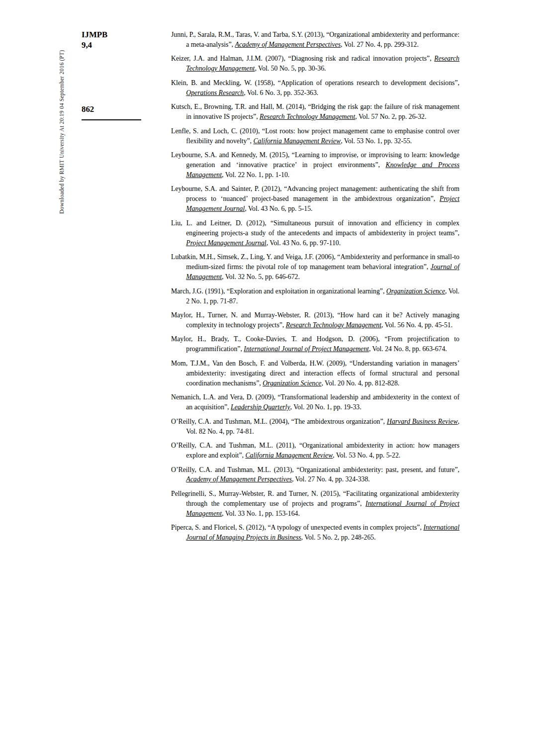IJMPB
9,4
862
Downloaded by RMIT University At 20:19 04 September 2016 (PT)
Junni, P., Sarala, R.M., Taras, V. and Tarba, S.Y. (2013), “Organizational ambidexterity and performance: a meta-analysis”, Academy of Management Perspectives, Vol. 27 No. 4, pp. 299-312.
Keizer, J.A. and Halman, J.I.M. (2007), “Diagnosing risk and radical innovation projects”, Research Technology Management, Vol. 50 No. 5, pp. 30-36.
Klein, B. and Meckling, W. (1958), “Application of operations research to development decisions”, Operations Research, Vol. 6 No. 3, pp. 352-363.
Kutsch, E., Browning, T.R. and Hall, M. (2014), “Bridging the risk gap: the failure of risk management in innovative IS projects”, Research Technology Management, Vol. 57 No. 2, pp. 26-32.
Lenfle, S. and Loch, C. (2010), “Lost roots: how project management came to emphasise control over flexibility and novelty”, California Management Review, Vol. 53 No. 1, pp. 32-55.
Leybourne, S.A. and Kennedy, M. (2015), “Learning to improvise, or improvising to learn: knowledge generation and ‘innovative practice’ in project environments”, Knowledge and Process Management, Vol. 22 No. 1, pp. 1-10.
Leybourne, S.A. and Sainter, P. (2012), “Advancing project management: authenticating the shift from process to ‘nuanced’ project-based management in the ambidextrous organization”, Project Management Journal, Vol. 43 No. 6, pp. 5-15.
Liu, L. and Leitner, D. (2012), “Simultaneous pursuit of innovation and efficiency in complex engineering projects-a study of the antecedents and impacts of ambidexterity in project teams”, Project Management Journal, Vol. 43 No. 6, pp. 97-110.
Lubatkin, M.H., Simsek, Z., Ling, Y. and Veiga, J.F. (2006), “Ambidexterity and performance in small-to medium-sized firms: the pivotal role of top management team behavioral integration”, Journal of Management, Vol. 32 No. 5, pp. 646-672.
March, J.G. (1991), “Exploration and exploitation in organizational learning”, Organization Science, Vol. 2 No. 1, pp. 71-87.
Maylor, H., Turner, N. and Murray-Webster, R. (2013), “How hard can it be? Actively managing complexity in technology projects”, Research Technology Management, Vol. 56 No. 4, pp. 45-51.
Maylor, H., Brady, T., Cooke-Davies, T. and Hodgson, D. (2006), “From projectification to programmification”, International Journal of Project Management, Vol. 24 No. 8, pp. 663-674.
Mom, T.J.M., Van den Bosch, F. and Volberda, H.W. (2009), “Understanding variation in managers’ ambidexterity: investigating direct and interaction effects of formal structural and personal coordination mechanisms”, Organization Science, Vol. 20 No. 4, pp. 812-828.
Nemanich, L.A. and Vera, D. (2009), “Transformational leadership and ambidexterity in the context of an acquisition”, Leadership Quarterly, Vol. 20 No. 1, pp. 19-33.
O’Reilly, C.A. and Tushman, M.L. (2004), “The ambidextrous organization”, Harvard Business Review, Vol. 82 No. 4, pp. 74-81.
O’Reilly, C.A. and Tushman, M.L. (2011), “Organizational ambidexterity in action: how managers explore and exploit”, California Management Review, Vol. 53 No. 4, pp. 5-22.
O’Reilly, C.A. and Tushman, M.L. (2013), “Organizational ambidexterity: past, present, and future”, Academy of Management Perspectives, Vol. 27 No. 4, pp. 324-338.
Pellegrinelli, S., Murray-Webster, R. and Turner, N. (2015), “Facilitating organizational ambidexterity through the complementary use of projects and programs”, International Journal of Project Management, Vol. 33 No. 1, pp. 153-164.
Piperca, S. and Floricel, S. (2012), “A typology of unexpected events in complex projects”, International Journal of Managing Projects in Business, Vol. 5 No. 2, pp. 248-265.